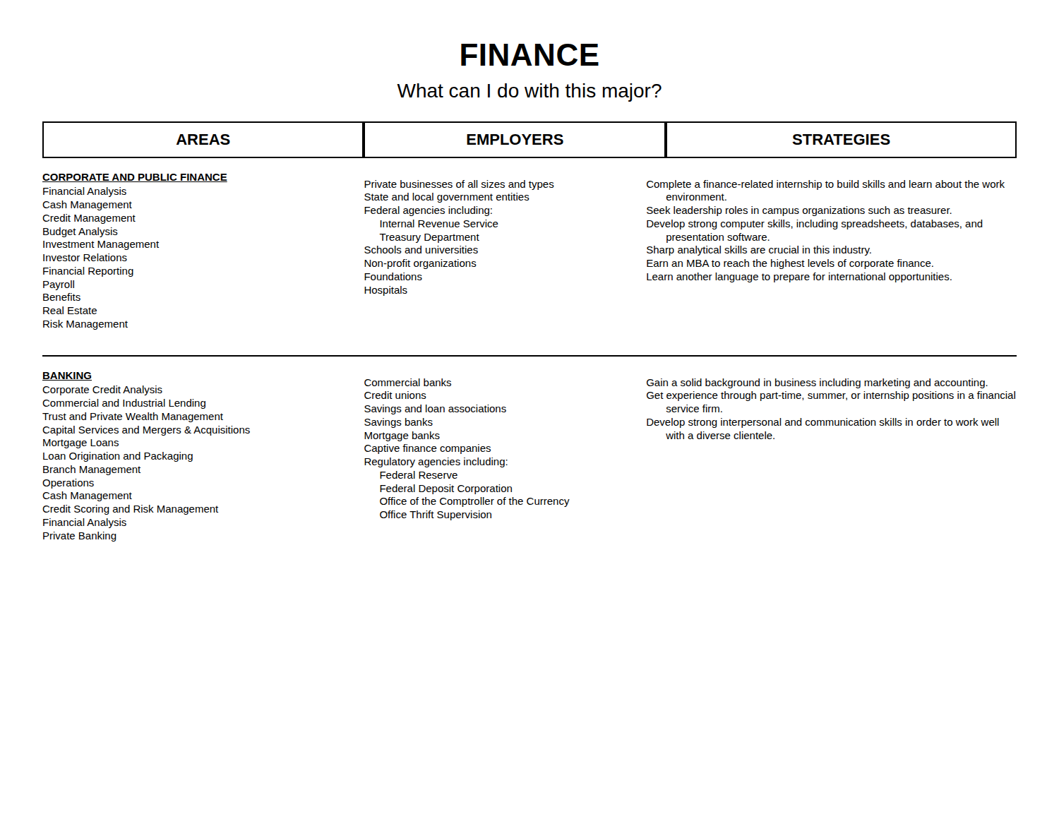FINANCE
What can I do with this major?
| AREAS | EMPLOYERS | STRATEGIES |
| CORPORATE AND PUBLIC FINANCE Financial Analysis Cash Management Credit Management Budget Analysis Investment Management Investor Relations Financial Reporting Payroll Benefits Real Estate Risk Management | Private businesses of all sizes and types State and local government entities Federal agencies including: Internal Revenue Service Treasury Department Schools and universities Non-profit organizations Foundations Hospitals | Complete a finance-related internship to build skills and learn about the work environment. Seek leadership roles in campus organizations such as treasurer. Develop strong computer skills, including spreadsheets, databases, and presentation software. Sharp analytical skills are crucial in this industry. Earn an MBA to reach the highest levels of corporate finance. Learn another language to prepare for international opportunities. |
| BANKING Corporate Credit Analysis Commercial and Industrial Lending Trust and Private Wealth Management Capital Services and Mergers & Acquisitions Mortgage Loans Loan Origination and Packaging Branch Management Operations Cash Management Credit Scoring and Risk Management Financial Analysis Private Banking | Commercial banks Credit unions Savings and loan associations Savings banks Mortgage banks Captive finance companies Regulatory agencies including: Federal Reserve Federal Deposit Corporation Office of the Comptroller of the Currency Office Thrift Supervision | Gain a solid background in business including marketing and accounting. Get experience through part-time, summer, or internship positions in a financial service firm. Develop strong interpersonal and communication skills in order to work well with a diverse clientele. |